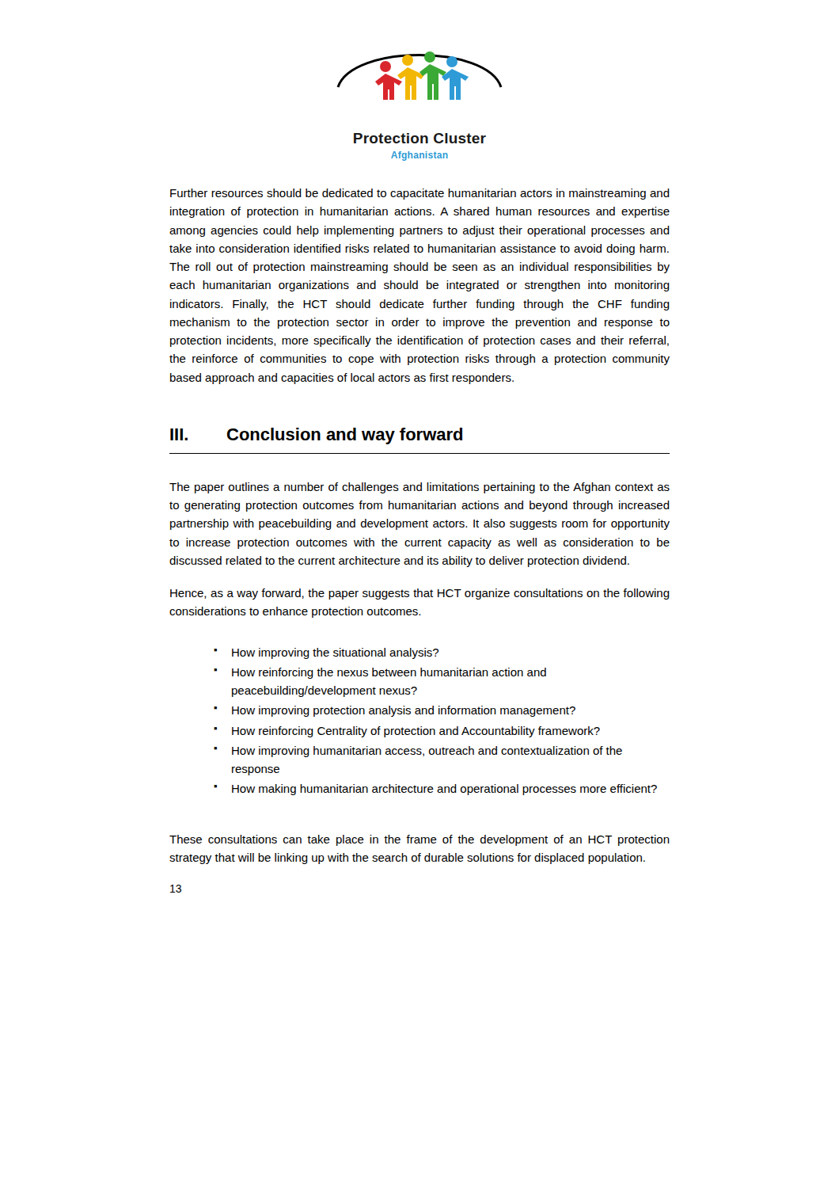Protection Cluster
Afghanistan
Further resources should be dedicated to capacitate humanitarian actors in mainstreaming and integration of protection in humanitarian actions. A shared human resources and expertise among agencies could help implementing partners to adjust their operational processes and take into consideration identified risks related to humanitarian assistance to avoid doing harm. The roll out of protection mainstreaming should be seen as an individual responsibilities by each humanitarian organizations and should be integrated or strengthen into monitoring indicators. Finally, the HCT should dedicate further funding through the CHF funding mechanism to the protection sector in order to improve the prevention and response to protection incidents, more specifically the identification of protection cases and their referral, the reinforce of communities to cope with protection risks through a protection community based approach and capacities of local actors as first responders.
III. Conclusion and way forward
The paper outlines a number of challenges and limitations pertaining to the Afghan context as to generating protection outcomes from humanitarian actions and beyond through increased partnership with peacebuilding and development actors. It also suggests room for opportunity to increase protection outcomes with the current capacity as well as consideration to be discussed related to the current architecture and its ability to deliver protection dividend.
Hence, as a way forward, the paper suggests that HCT organize consultations on the following considerations to enhance protection outcomes.
How improving the situational analysis?
How reinforcing the nexus between humanitarian action and peacebuilding/development nexus?
How improving protection analysis and information management?
How reinforcing Centrality of protection and Accountability framework?
How improving humanitarian access, outreach and contextualization of the response
How making humanitarian architecture and operational processes more efficient?
These consultations can take place in the frame of the development of an HCT protection strategy that will be linking up with the search of durable solutions for displaced population.
13